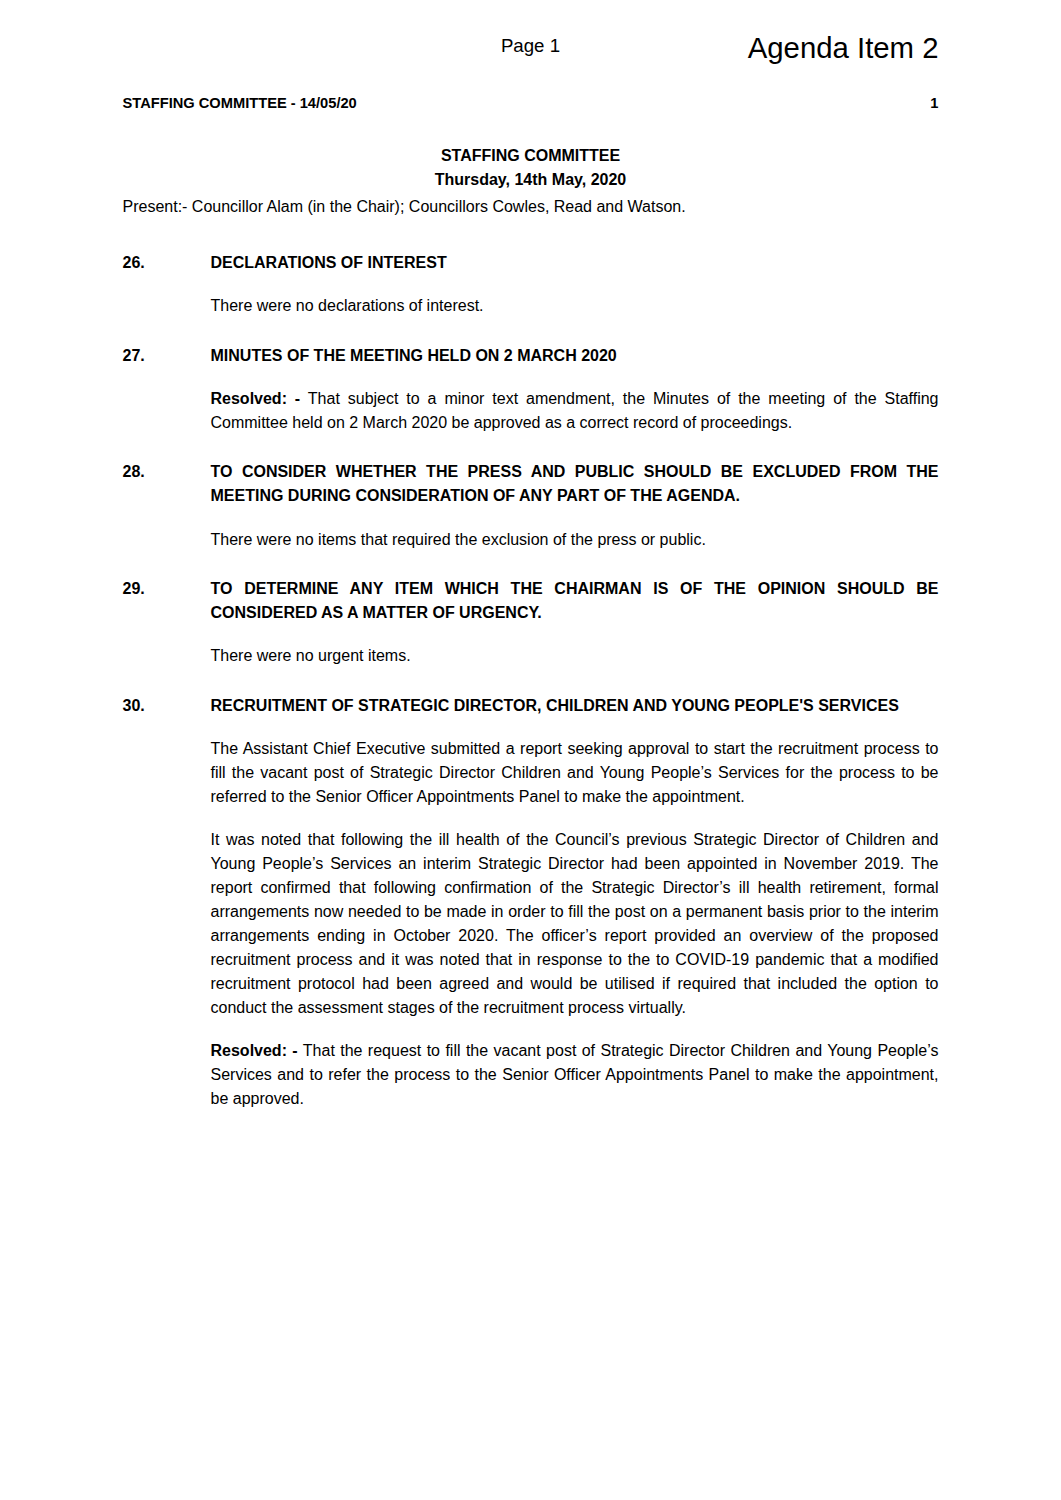Page 1
Agenda Item 2
STAFFING COMMITTEE - 14/05/20 1
STAFFING COMMITTEE
Thursday, 14th May, 2020
Present:- Councillor Alam (in the Chair); Councillors Cowles, Read and Watson.
26.
DECLARATIONS OF INTEREST
There were no declarations of interest.
27.
MINUTES OF THE MEETING HELD ON 2 MARCH 2020
Resolved: - That subject to a minor text amendment, the Minutes of the meeting of the Staffing Committee held on 2 March 2020 be approved as a correct record of proceedings.
28.
TO CONSIDER WHETHER THE PRESS AND PUBLIC SHOULD BE EXCLUDED FROM THE MEETING DURING CONSIDERATION OF ANY PART OF THE AGENDA.
There were no items that required the exclusion of the press or public.
29.
TO DETERMINE ANY ITEM WHICH THE CHAIRMAN IS OF THE OPINION SHOULD BE CONSIDERED AS A MATTER OF URGENCY.
There were no urgent items.
30.
RECRUITMENT OF STRATEGIC DIRECTOR, CHILDREN AND YOUNG PEOPLE'S SERVICES
The Assistant Chief Executive submitted a report seeking approval to start the recruitment process to fill the vacant post of Strategic Director Children and Young People’s Services for the process to be referred to the Senior Officer Appointments Panel to make the appointment.
It was noted that following the ill health of the Council’s previous Strategic Director of Children and Young People’s Services an interim Strategic Director had been appointed in November 2019. The report confirmed that following confirmation of the Strategic Director’s ill health retirement, formal arrangements now needed to be made in order to fill the post on a permanent basis prior to the interim arrangements ending in October 2020. The officer’s report provided an overview of the proposed recruitment process and it was noted that in response to the to COVID-19 pandemic that a modified recruitment protocol had been agreed and would be utilised if required that included the option to conduct the assessment stages of the recruitment process virtually.
Resolved: - That the request to fill the vacant post of Strategic Director Children and Young People’s Services and to refer the process to the Senior Officer Appointments Panel to make the appointment, be approved.